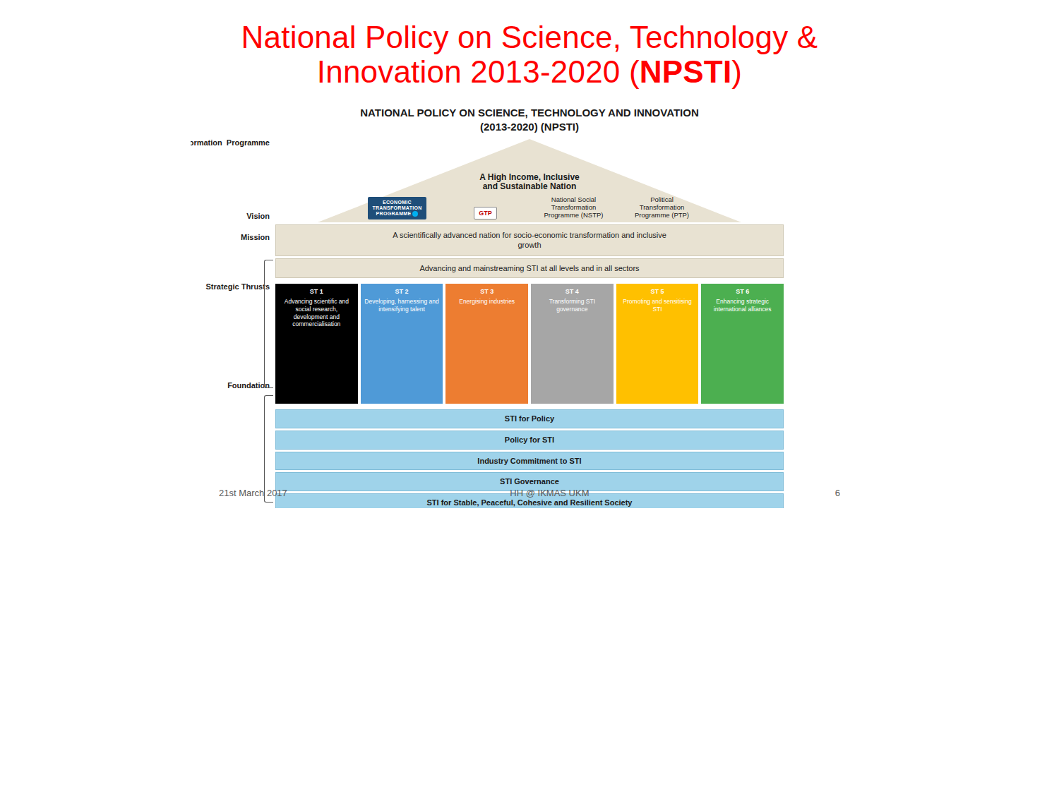National Policy on Science, Technology &
Innovation 2013-2020 (NPSTI)
Transformation Programme
Vision
Mission
Strategic Thrusts
Foundation
NATIONAL POLICY ON SCIENCE, TECHNOLOGY AND INNOVATION
(2013-2020) (NPSTI)
A High Income, Inclusive
and Sustainable Nation
ECONOMIC
TRANSFORMATION
PROGRAMME
GTP
National Social
Transformation
Programme (NSTP)
Political
Transformation
Programme (PTP)
A scientifically advanced nation for socio-economic transformation and inclusive
growth
Advancing and mainstreaming STI at all levels and in all sectors
ST 1 Advancing scientific and social research, development and commercialisation
ST 2 Developing, harnessing and intensifying talent
ST 3 Energising industries
ST 4 Transforming STI governance
ST 5 Promoting and sensitising STI
ST 6 Enhancing strategic international alliances
STI for Policy
Policy for STI
Industry Commitment to STI
STI Governance
STI for Stable, Peaceful, Cohesive and Resilient Society
21st March 2017
HH @ IKMAS UKM
6